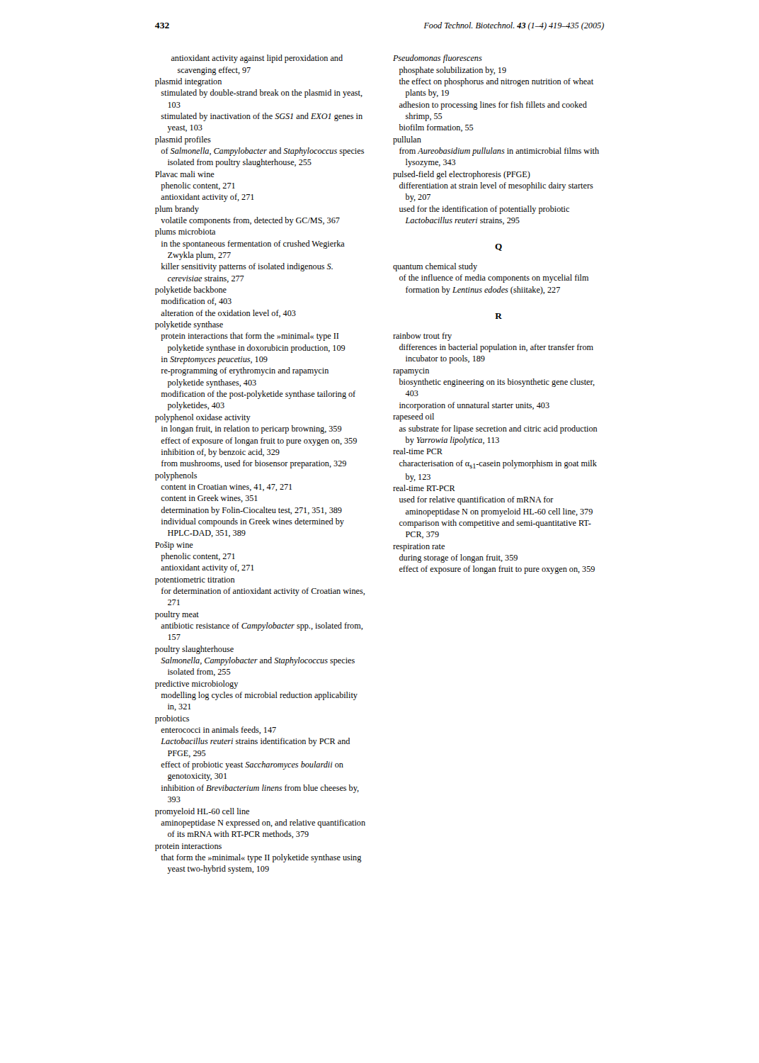432 Food Technol. Biotechnol. 43 (1–4) 419–435 (2005)
antioxidant activity against lipid peroxidation and scavenging effect, 97
plasmid integration
stimulated by double-strand break on the plasmid in yeast, 103
stimulated by inactivation of the SGS1 and EXO1 genes in yeast, 103
plasmid profiles
of Salmonella, Campylobacter and Staphylococcus species isolated from poultry slaughterhouse, 255
Plavac mali wine
phenolic content, 271
antioxidant activity of, 271
plum brandy
volatile components from, detected by GC/MS, 367
plums microbiota
in the spontaneous fermentation of crushed Wegierka Zwykla plum, 277
killer sensitivity patterns of isolated indigenous S. cerevisiae strains, 277
polyketide backbone
modification of, 403
alteration of the oxidation level of, 403
polyketide synthase
protein interactions that form the »minimal« type II polyketide synthase in doxorubicin production, 109
in Streptomyces peucetius, 109
re-programming of erythromycin and rapamycin polyketide synthases, 403
modification of the post-polyketide synthase tailoring of polyketides, 403
polyphenol oxidase activity
in longan fruit, in relation to pericarp browning, 359
effect of exposure of longan fruit to pure oxygen on, 359
inhibition of, by benzoic acid, 329
from mushrooms, used for biosensor preparation, 329
polyphenols
content in Croatian wines, 41, 47, 271
content in Greek wines, 351
determination by Folin-Ciocalteu test, 271, 351, 389
individual compounds in Greek wines determined by HPLC-DAD, 351, 389
Pošip wine
phenolic content, 271
antioxidant activity of, 271
potentiometric titration
for determination of antioxidant activity of Croatian wines, 271
poultry meat
antibiotic resistance of Campylobacter spp., isolated from, 157
poultry slaughterhouse
Salmonella, Campylobacter and Staphylococcus species isolated from, 255
predictive microbiology
modelling log cycles of microbial reduction applicability in, 321
probiotics
enterococci in animals feeds, 147
Lactobacillus reuteri strains identification by PCR and PFGE, 295
effect of probiotic yeast Saccharomyces boulardii on genotoxicity, 301
inhibition of Brevibacterium linens from blue cheeses by, 393
promyeloid HL-60 cell line
aminopeptidase N expressed on, and relative quantification of its mRNA with RT-PCR methods, 379
protein interactions
that form the »minimal« type II polyketide synthase using yeast two-hybrid system, 109
Pseudomonas fluorescens
phosphate solubilization by, 19
the effect on phosphorus and nitrogen nutrition of wheat plants by, 19
adhesion to processing lines for fish fillets and cooked shrimp, 55
biofilm formation, 55
pullulan
from Aureobasidium pullulans in antimicrobial films with lysozyme, 343
pulsed-field gel electrophoresis (PFGE)
differentiation at strain level of mesophilic dairy starters by, 207
used for the identification of potentially probiotic Lactobacillus reuteri strains, 295
Q
quantum chemical study
of the influence of media components on mycelial film formation by Lentinus edodes (shiitake), 227
R
rainbow trout fry
differences in bacterial population in, after transfer from incubator to pools, 189
rapamycin
biosynthetic engineering on its biosynthetic gene cluster, 403
incorporation of unnatural starter units, 403
rapeseed oil
as substrate for lipase secretion and citric acid production by Yarrowia lipolytica, 113
real-time PCR
characterisation of αs1-casein polymorphism in goat milk by, 123
real-time RT-PCR
used for relative quantification of mRNA for aminopeptidase N on promyeloid HL-60 cell line, 379
comparison with competitive and semi-quantitative RT-PCR, 379
respiration rate
during storage of longan fruit, 359
effect of exposure of longan fruit to pure oxygen on, 359